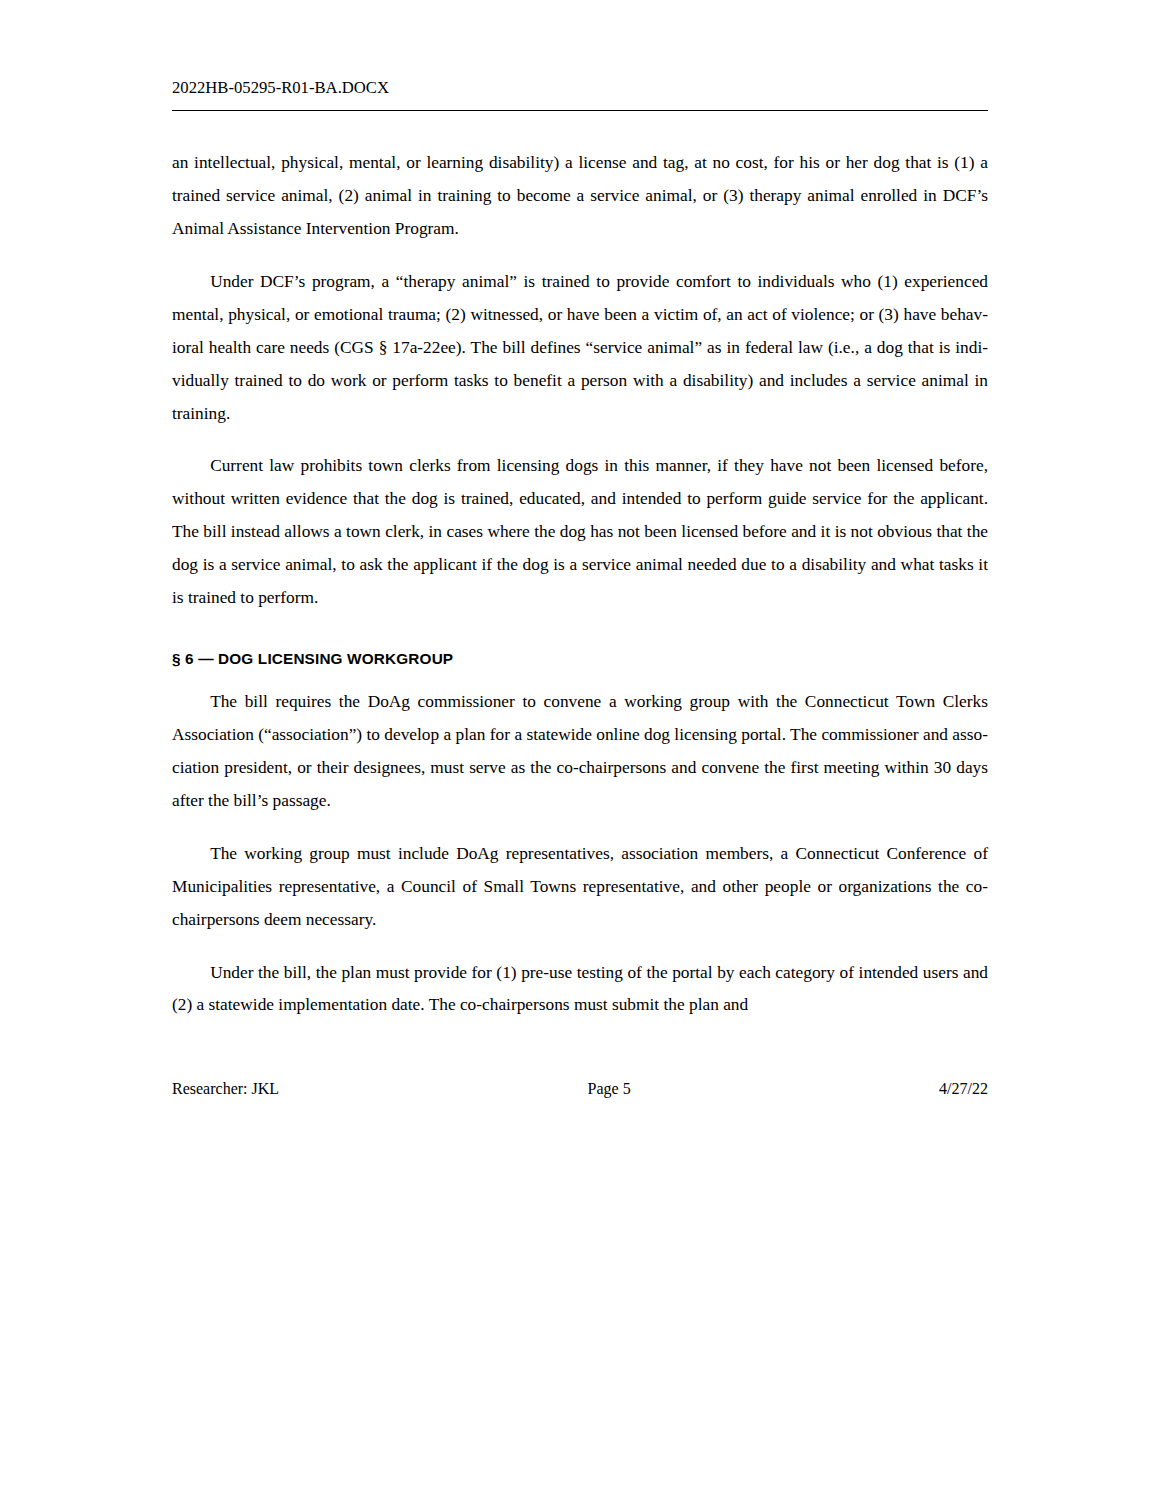2022HB-05295-R01-BA.DOCX
an intellectual, physical, mental, or learning disability) a license and tag, at no cost, for his or her dog that is (1) a trained service animal, (2) animal in training to become a service animal, or (3) therapy animal enrolled in DCF’s Animal Assistance Intervention Program.
Under DCF’s program, a “therapy animal” is trained to provide comfort to individuals who (1) experienced mental, physical, or emotional trauma; (2) witnessed, or have been a victim of, an act of violence; or (3) have behavioral health care needs (CGS § 17a-22ee). The bill defines “service animal” as in federal law (i.e., a dog that is individually trained to do work or perform tasks to benefit a person with a disability) and includes a service animal in training.
Current law prohibits town clerks from licensing dogs in this manner, if they have not been licensed before, without written evidence that the dog is trained, educated, and intended to perform guide service for the applicant. The bill instead allows a town clerk, in cases where the dog has not been licensed before and it is not obvious that the dog is a service animal, to ask the applicant if the dog is a service animal needed due to a disability and what tasks it is trained to perform.
§ 6 — DOG LICENSING WORKGROUP
The bill requires the DoAg commissioner to convene a working group with the Connecticut Town Clerks Association (“association”) to develop a plan for a statewide online dog licensing portal. The commissioner and association president, or their designees, must serve as the co-chairpersons and convene the first meeting within 30 days after the bill’s passage.
The working group must include DoAg representatives, association members, a Connecticut Conference of Municipalities representative, a Council of Small Towns representative, and other people or organizations the co-chairpersons deem necessary.
Under the bill, the plan must provide for (1) pre-use testing of the portal by each category of intended users and (2) a statewide implementation date. The co-chairpersons must submit the plan and
Researcher: JKL Page 5 4/27/22